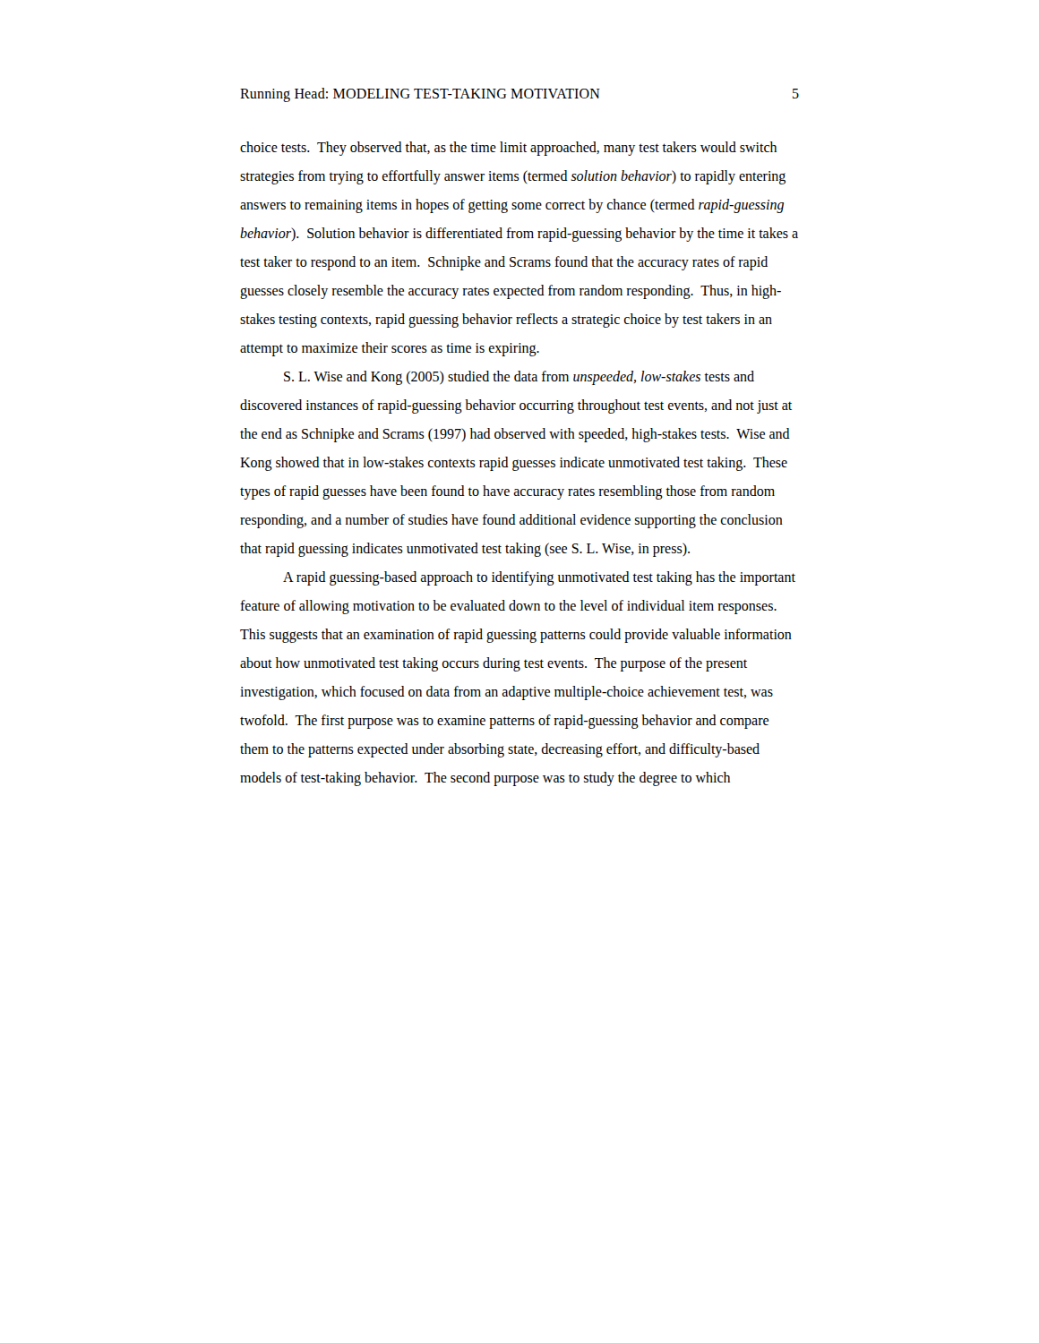Running Head: MODELING TEST-TAKING MOTIVATION 5
choice tests. They observed that, as the time limit approached, many test takers would switch strategies from trying to effortfully answer items (termed solution behavior) to rapidly entering answers to remaining items in hopes of getting some correct by chance (termed rapid-guessing behavior). Solution behavior is differentiated from rapid-guessing behavior by the time it takes a test taker to respond to an item. Schnipke and Scrams found that the accuracy rates of rapid guesses closely resemble the accuracy rates expected from random responding. Thus, in high-stakes testing contexts, rapid guessing behavior reflects a strategic choice by test takers in an attempt to maximize their scores as time is expiring.
S. L. Wise and Kong (2005) studied the data from unspeeded, low-stakes tests and discovered instances of rapid-guessing behavior occurring throughout test events, and not just at the end as Schnipke and Scrams (1997) had observed with speeded, high-stakes tests. Wise and Kong showed that in low-stakes contexts rapid guesses indicate unmotivated test taking. These types of rapid guesses have been found to have accuracy rates resembling those from random responding, and a number of studies have found additional evidence supporting the conclusion that rapid guessing indicates unmotivated test taking (see S. L. Wise, in press).
A rapid guessing-based approach to identifying unmotivated test taking has the important feature of allowing motivation to be evaluated down to the level of individual item responses. This suggests that an examination of rapid guessing patterns could provide valuable information about how unmotivated test taking occurs during test events. The purpose of the present investigation, which focused on data from an adaptive multiple-choice achievement test, was twofold. The first purpose was to examine patterns of rapid-guessing behavior and compare them to the patterns expected under absorbing state, decreasing effort, and difficulty-based models of test-taking behavior. The second purpose was to study the degree to which